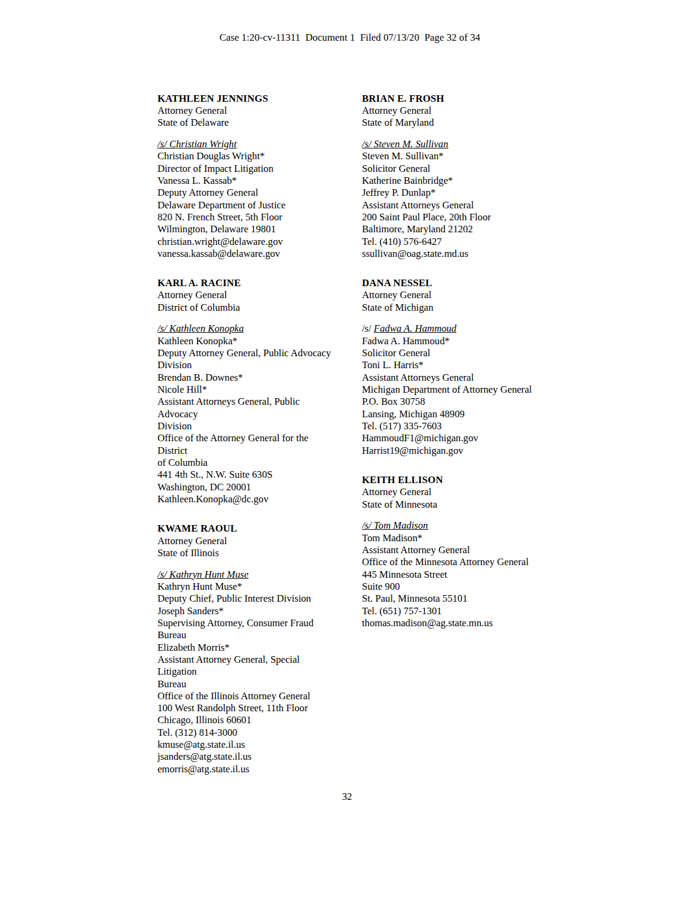Case 1:20-cv-11311 Document 1 Filed 07/13/20 Page 32 of 34
Kathleen Jennings Attorney General State of Delaware /s/ Christian Wright Christian Douglas Wright* Director of Impact Litigation Vanessa L. Kassab* Deputy Attorney General Delaware Department of Justice 820 N. French Street, 5th Floor Wilmington, Delaware 19801 christian.wright@delaware.gov vanessa.kassab@delaware.gov
Karl A. Racine Attorney General District of Columbia /s/ Kathleen Konopka Kathleen Konopka* Deputy Attorney General, Public Advocacy Division Brendan B. Downes* Nicole Hill* Assistant Attorneys General, Public Advocacy Division Office of the Attorney General for the District of Columbia 441 4th St., N.W. Suite 630S Washington, DC 20001 Kathleen.Konopka@dc.gov
Kwame Raoul Attorney General State of Illinois /s/ Kathryn Hunt Muse Kathryn Hunt Muse* Deputy Chief, Public Interest Division Joseph Sanders* Supervising Attorney, Consumer Fraud Bureau Elizabeth Morris* Assistant Attorney General, Special Litigation Bureau Office of the Illinois Attorney General 100 West Randolph Street, 11th Floor Chicago, Illinois 60601 Tel. (312) 814-3000 kmuse@atg.state.il.us jsanders@atg.state.il.us emorris@atg.state.il.us
Brian E. Frosh Attorney General State of Maryland /s/ Steven M. Sullivan Steven M. Sullivan* Solicitor General Katherine Bainbridge* Jeffrey P. Dunlap* Assistant Attorneys General 200 Saint Paul Place, 20th Floor Baltimore, Maryland 21202 Tel. (410) 576-6427 ssullivan@oag.state.md.us
Dana Nessel Attorney General State of Michigan /s/ Fadwa A. Hammoud Fadwa A. Hammoud* Solicitor General Toni L. Harris* Assistant Attorneys General Michigan Department of Attorney General P.O. Box 30758 Lansing, Michigan 48909 Tel. (517) 335-7603 HammoudF1@michigan.gov Harrist19@michigan.gov
Keith Ellison Attorney General State of Minnesota /s/ Tom Madison Tom Madison* Assistant Attorney General Office of the Minnesota Attorney General 445 Minnesota Street Suite 900 St. Paul, Minnesota 55101 Tel. (651) 757-1301 thomas.madison@ag.state.mn.us
32